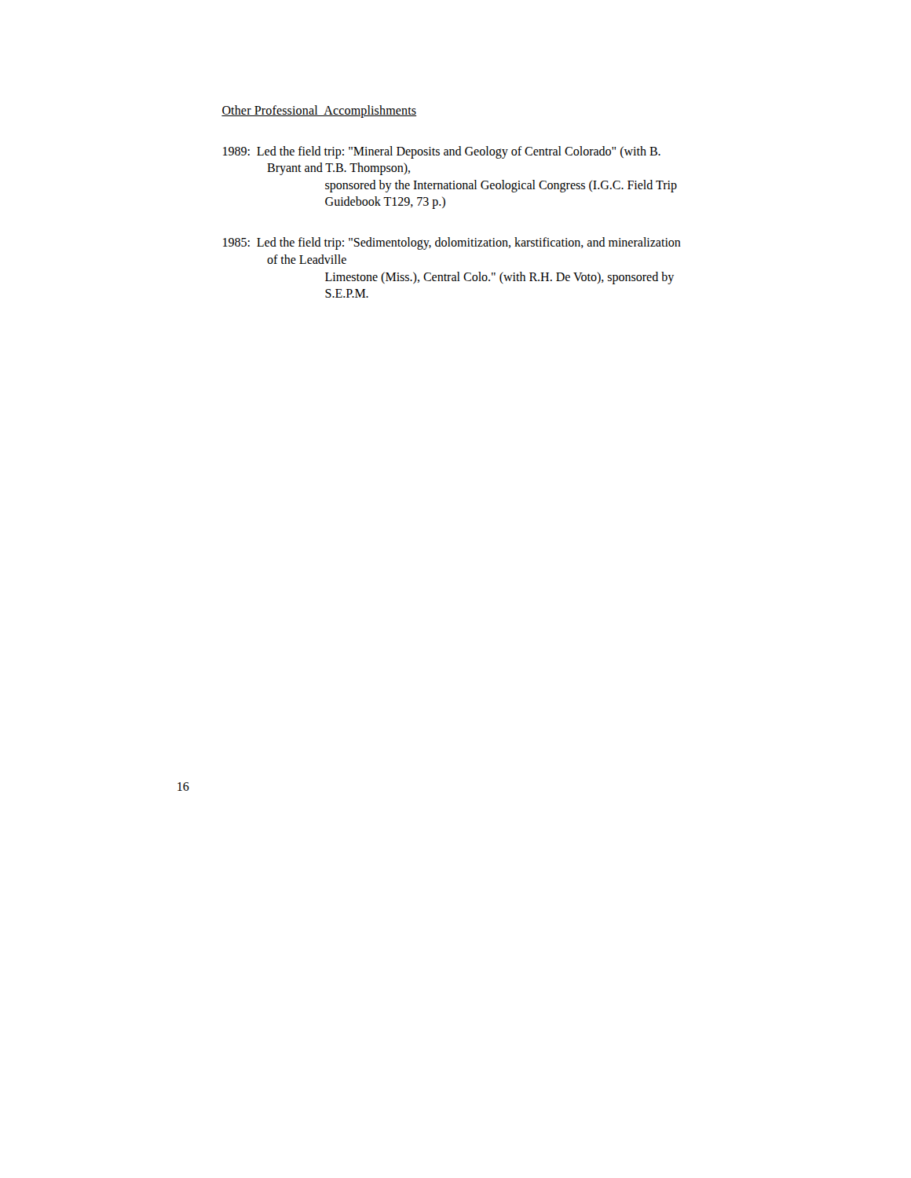Other Professional Accomplishments
1989: Led the field trip: "Mineral Deposits and Geology of Central Colorado" (with B. Bryant and T.B. Thompson), sponsored by the International Geological Congress (I.G.C. Field Trip Guidebook T129, 73 p.)
1985: Led the field trip: "Sedimentology, dolomitization, karstification, and mineralization of the Leadville Limestone (Miss.), Central Colo." (with R.H. De Voto), sponsored by S.E.P.M.
16